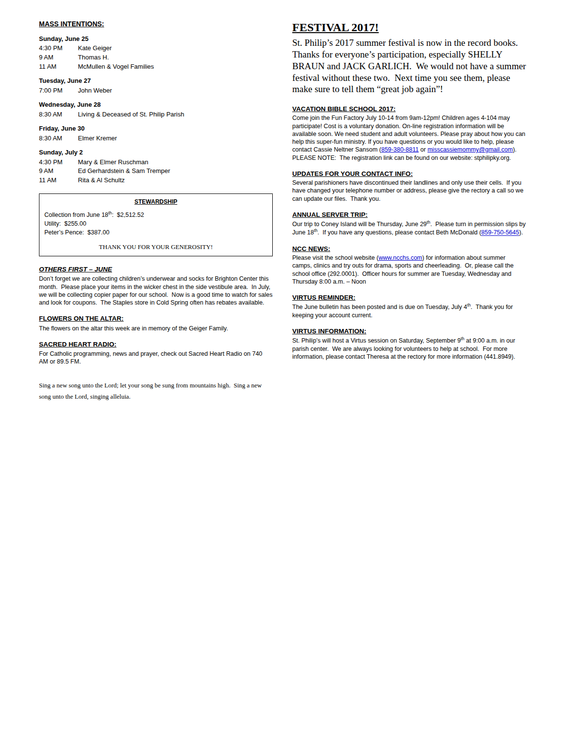MASS INTENTIONS:
Sunday, June 25
4:30 PM Kate Geiger
9 AM Thomas H.
11 AM McMullen & Vogel Families
Tuesday, June 27
7:00 PM John Weber
Wednesday, June 28
8:30 AM Living & Deceased of St. Philip Parish
Friday, June 30
8:30 AM Elmer Kremer
Sunday, July 2
4:30 PM Mary & Elmer Ruschman
9 AM Ed Gerhardstein & Sam Tremper
11 AM Rita & Al Schultz
STEWARDSHIP
Collection from June 18th: $2,512.52
Utility: $255.00
Peter’s Pence: $387.00
THANK YOU FOR YOUR GENEROSITY!
OTHERS FIRST – JUNE
Don’t forget we are collecting children’s underwear and socks for Brighton Center this month. Please place your items in the wicker chest in the side vestibule area. In July, we will be collecting copier paper for our school. Now is a good time to watch for sales and look for coupons. The Staples store in Cold Spring often has rebates available.
FLOWERS ON THE ALTAR:
The flowers on the altar this week are in memory of the Geiger Family.
SACRED HEART RADIO:
For Catholic programming, news and prayer, check out Sacred Heart Radio on 740 AM or 89.5 FM.
Sing a new song unto the Lord; let your song be sung from mountains high. Sing a new song unto the Lord, singing alleluia.
FESTIVAL 2017!
St. Philip’s 2017 summer festival is now in the record books. Thanks for everyone’s participation, especially SHELLY BRAUN and JACK GARLICH. We would not have a summer festival without these two. Next time you see them, please make sure to tell them “great job again”!
VACATION BIBLE SCHOOL 2017:
Come join the Fun Factory July 10-14 from 9am-12pm! Children ages 4-104 may participate! Cost is a voluntary donation. On-line registration information will be available soon. We need student and adult volunteers. Please pray about how you can help this super-fun ministry. If you have questions or you would like to help, please contact Cassie Neltner Sansom (859-380-8811 or misscassiemommy@gmail.com).
PLEASE NOTE: The registration link can be found on our website: stphilipky.org.
UPDATES FOR YOUR CONTACT INFO:
Several parishioners have discontinued their landlines and only use their cells. If you have changed your telephone number or address, please give the rectory a call so we can update our files. Thank you.
ANNUAL SERVER TRIP:
Our trip to Coney Island will be Thursday, June 29th. Please turn in permission slips by June 18th. If you have any questions, please contact Beth McDonald (859-750-5645).
NCC NEWS:
Please visit the school website (www.ncchs.com) for information about summer camps, clinics and try outs for drama, sports and cheerleading. Or, please call the school office (292.0001). Officer hours for summer are Tuesday, Wednesday and Thursday 8:00 a.m. – Noon
VIRTUS REMINDER:
The June bulletin has been posted and is due on Tuesday, July 4th. Thank you for keeping your account current.
VIRTUS INFORMATION:
St. Philip’s will host a Virtus session on Saturday, September 9th at 9:00 a.m. in our parish center. We are always looking for volunteers to help at school. For more information, please contact Theresa at the rectory for more information (441.8949).